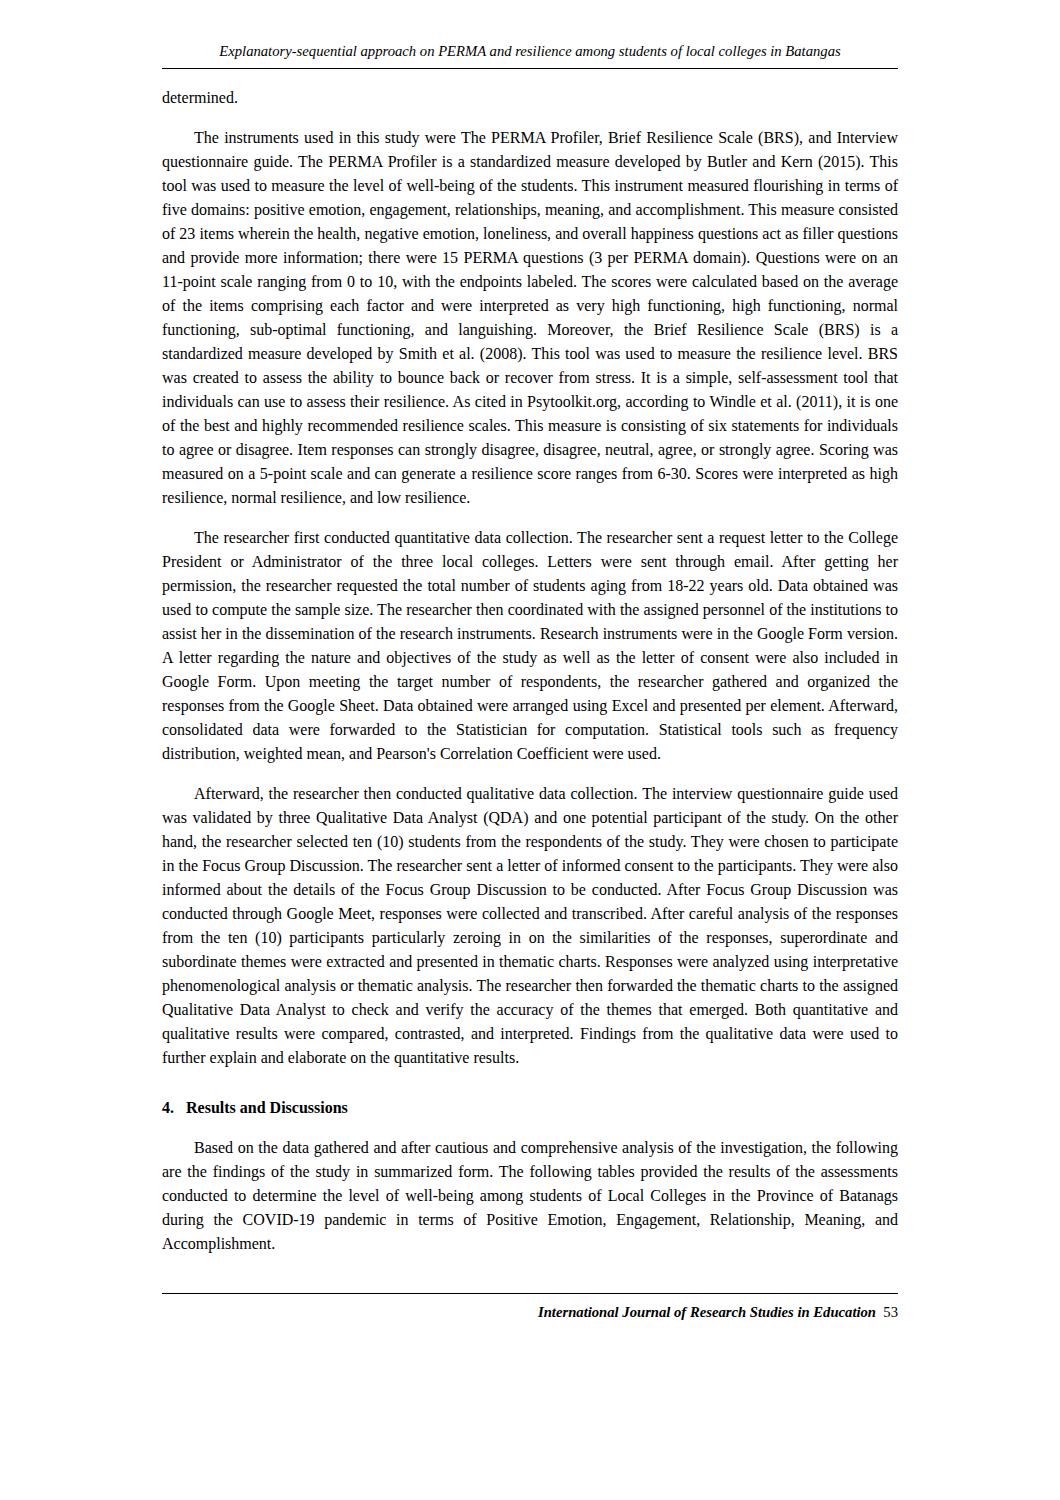Explanatory-sequential approach on PERMA and resilience among students of local colleges in Batangas
determined.
The instruments used in this study were The PERMA Profiler, Brief Resilience Scale (BRS), and Interview questionnaire guide. The PERMA Profiler is a standardized measure developed by Butler and Kern (2015). This tool was used to measure the level of well-being of the students. This instrument measured flourishing in terms of five domains: positive emotion, engagement, relationships, meaning, and accomplishment. This measure consisted of 23 items wherein the health, negative emotion, loneliness, and overall happiness questions act as filler questions and provide more information; there were 15 PERMA questions (3 per PERMA domain). Questions were on an 11-point scale ranging from 0 to 10, with the endpoints labeled. The scores were calculated based on the average of the items comprising each factor and were interpreted as very high functioning, high functioning, normal functioning, sub-optimal functioning, and languishing. Moreover, the Brief Resilience Scale (BRS) is a standardized measure developed by Smith et al. (2008). This tool was used to measure the resilience level. BRS was created to assess the ability to bounce back or recover from stress. It is a simple, self-assessment tool that individuals can use to assess their resilience. As cited in Psytoolkit.org, according to Windle et al. (2011), it is one of the best and highly recommended resilience scales. This measure is consisting of six statements for individuals to agree or disagree. Item responses can strongly disagree, disagree, neutral, agree, or strongly agree. Scoring was measured on a 5-point scale and can generate a resilience score ranges from 6-30. Scores were interpreted as high resilience, normal resilience, and low resilience.
The researcher first conducted quantitative data collection. The researcher sent a request letter to the College President or Administrator of the three local colleges. Letters were sent through email. After getting her permission, the researcher requested the total number of students aging from 18-22 years old. Data obtained was used to compute the sample size. The researcher then coordinated with the assigned personnel of the institutions to assist her in the dissemination of the research instruments. Research instruments were in the Google Form version. A letter regarding the nature and objectives of the study as well as the letter of consent were also included in Google Form. Upon meeting the target number of respondents, the researcher gathered and organized the responses from the Google Sheet. Data obtained were arranged using Excel and presented per element. Afterward, consolidated data were forwarded to the Statistician for computation. Statistical tools such as frequency distribution, weighted mean, and Pearson's Correlation Coefficient were used.
Afterward, the researcher then conducted qualitative data collection. The interview questionnaire guide used was validated by three Qualitative Data Analyst (QDA) and one potential participant of the study. On the other hand, the researcher selected ten (10) students from the respondents of the study. They were chosen to participate in the Focus Group Discussion. The researcher sent a letter of informed consent to the participants. They were also informed about the details of the Focus Group Discussion to be conducted. After Focus Group Discussion was conducted through Google Meet, responses were collected and transcribed. After careful analysis of the responses from the ten (10) participants particularly zeroing in on the similarities of the responses, superordinate and subordinate themes were extracted and presented in thematic charts. Responses were analyzed using interpretative phenomenological analysis or thematic analysis. The researcher then forwarded the thematic charts to the assigned Qualitative Data Analyst to check and verify the accuracy of the themes that emerged. Both quantitative and qualitative results were compared, contrasted, and interpreted. Findings from the qualitative data were used to further explain and elaborate on the quantitative results.
4. Results and Discussions
Based on the data gathered and after cautious and comprehensive analysis of the investigation, the following are the findings of the study in summarized form. The following tables provided the results of the assessments conducted to determine the level of well-being among students of Local Colleges in the Province of Batanags during the COVID-19 pandemic in terms of Positive Emotion, Engagement, Relationship, Meaning, and Accomplishment.
International Journal of Research Studies in Education 53